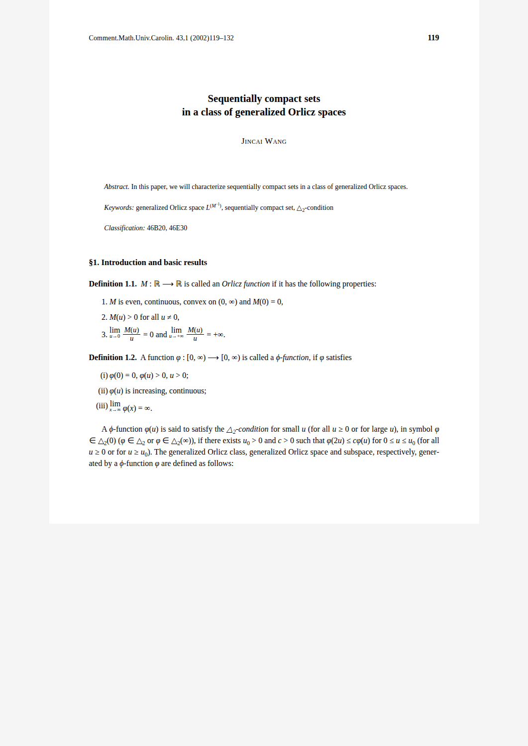Comment.Math.Univ.Carolin. 43,1 (2002)119–132 119
Sequentially compact sets
in a class of generalized Orlicz spaces
Jincai Wang
Abstract. In this paper, we will characterize sequentially compact sets in a class of generalized Orlicz spaces.
Keywords: generalized Orlicz space L(M−1), sequentially compact set, △2-condition
Classification: 46B20, 46E30
§1. Introduction and basic results
Definition 1.1. M : ℝ ⟶ ℝ is called an Orlicz function if it has the following properties:
M is even, continuous, convex on (0, ∞) and M(0) = 0,
M(u) > 0 for all u ≠ 0,
lim u→0 M(u) u = 0 and lim u→+∞ M(u) u = +∞.
Definition 1.2. A function φ : [0, ∞) ⟶ [0, ∞) is called a ϕ-function, if φ satisfies
(i) φ(0) = 0, φ(u) > 0, u > 0;
(ii) φ(u) is increasing, continuous;
(iii) lim x→∞ φ(x) = ∞.
A ϕ-function φ(u) is said to satisfy the △2-condition for small u (for all u ≥ 0 or for large u), in symbol φ ∈ △2(0) (φ ∈ △2 or φ ∈ △2(∞)), if there exists u0 > 0 and c > 0 such that φ(2u) ≤ cφ(u) for 0 ≤ u ≤ u0 (for all u ≥ 0 or for u ≥ u0). The generalized Orlicz class, generalized Orlicz space and subspace, respectively, generated by a ϕ-function φ are defined as follows: